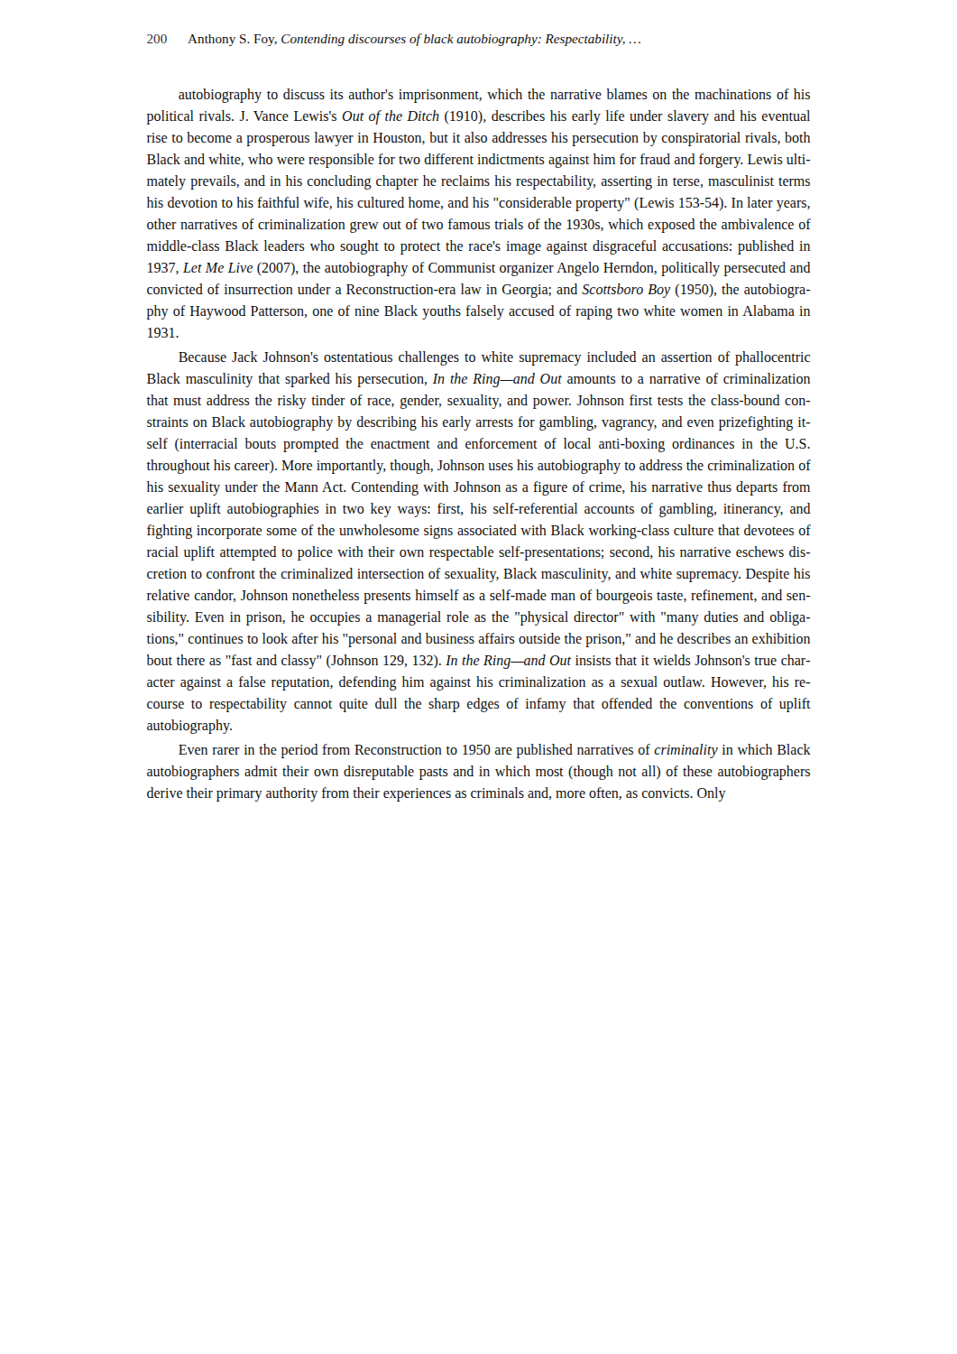200 Anthony S. Foy, Contending discourses of black autobiography: Respectability, …
autobiography to discuss its author's imprisonment, which the narrative blames on the machinations of his political rivals. J. Vance Lewis's Out of the Ditch (1910), describes his early life under slavery and his eventual rise to become a prosperous lawyer in Houston, but it also addresses his persecution by conspiratorial rivals, both Black and white, who were responsible for two different indictments against him for fraud and forgery. Lewis ultimately prevails, and in his concluding chapter he reclaims his respectability, asserting in terse, masculinist terms his devotion to his faithful wife, his cultured home, and his "considerable property" (Lewis 153-54). In later years, other narratives of criminalization grew out of two famous trials of the 1930s, which exposed the ambivalence of middle-class Black leaders who sought to protect the race's image against disgraceful accusations: published in 1937, Let Me Live (2007), the autobiography of Communist organizer Angelo Herndon, politically persecuted and convicted of insurrection under a Reconstruction-era law in Georgia; and Scottsboro Boy (1950), the autobiography of Haywood Patterson, one of nine Black youths falsely accused of raping two white women in Alabama in 1931.
Because Jack Johnson's ostentatious challenges to white supremacy included an assertion of phallocentric Black masculinity that sparked his persecution, In the Ring—and Out amounts to a narrative of criminalization that must address the risky tinder of race, gender, sexuality, and power. Johnson first tests the class-bound constraints on Black autobiography by describing his early arrests for gambling, vagrancy, and even prizefighting itself (interracial bouts prompted the enactment and enforcement of local anti-boxing ordinances in the U.S. throughout his career). More importantly, though, Johnson uses his autobiography to address the criminalization of his sexuality under the Mann Act. Contending with Johnson as a figure of crime, his narrative thus departs from earlier uplift autobiographies in two key ways: first, his self-referential accounts of gambling, itinerancy, and fighting incorporate some of the unwholesome signs associated with Black working-class culture that devotees of racial uplift attempted to police with their own respectable self-presentations; second, his narrative eschews discretion to confront the criminalized intersection of sexuality, Black masculinity, and white supremacy. Despite his relative candor, Johnson nonetheless presents himself as a self-made man of bourgeois taste, refinement, and sensibility. Even in prison, he occupies a managerial role as the "physical director" with "many duties and obligations," continues to look after his "personal and business affairs outside the prison," and he describes an exhibition bout there as "fast and classy" (Johnson 129, 132). In the Ring—and Out insists that it wields Johnson's true character against a false reputation, defending him against his criminalization as a sexual outlaw. However, his recourse to respectability cannot quite dull the sharp edges of infamy that offended the conventions of uplift autobiography.
Even rarer in the period from Reconstruction to 1950 are published narratives of criminality in which Black autobiographers admit their own disreputable pasts and in which most (though not all) of these autobiographers derive their primary authority from their experiences as criminals and, more often, as convicts. Only